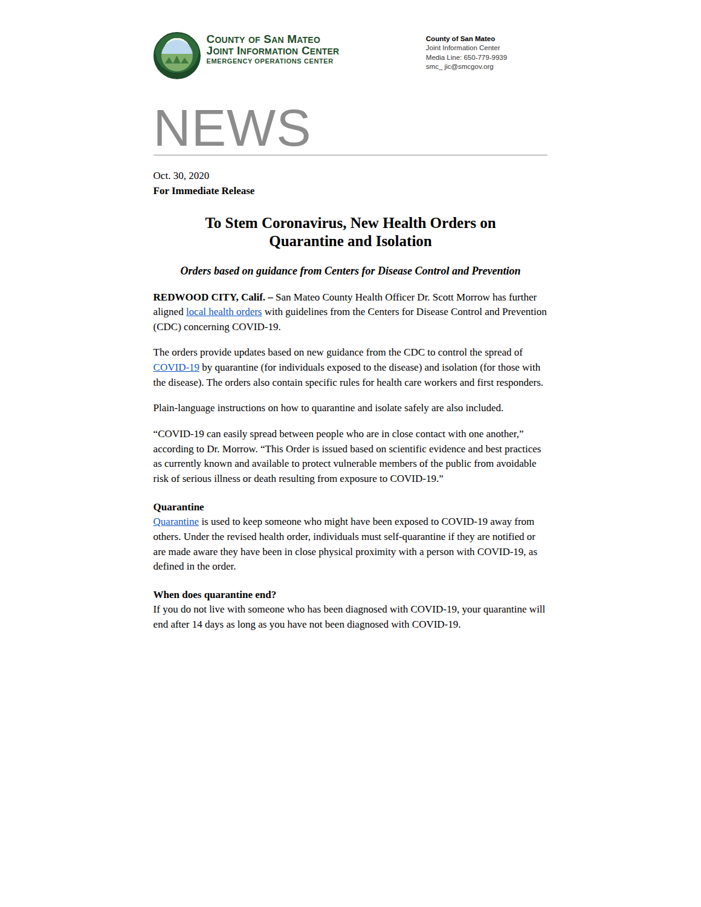COUNTY OF SAN MATEO
JOINT INFORMATION CENTER
EMERGENCY OPERATIONS CENTER
County of San Mateo
Joint Information Center
Media Line: 650-779-9939
smc_ jic@smcgov.org
NEWS
Oct. 30, 2020
For Immediate Release
To Stem Coronavirus, New Health Orders on
Quarantine and Isolation
Orders based on guidance from Centers for Disease Control and Prevention
REDWOOD CITY, Calif. – San Mateo County Health Officer Dr. Scott Morrow has further aligned local health orders with guidelines from the Centers for Disease Control and Prevention (CDC) concerning COVID-19.
The orders provide updates based on new guidance from the CDC to control the spread of COVID-19 by quarantine (for individuals exposed to the disease) and isolation (for those with the disease). The orders also contain specific rules for health care workers and first responders.
Plain-language instructions on how to quarantine and isolate safely are also included.
“COVID-19 can easily spread between people who are in close contact with one another,” according to Dr. Morrow. “This Order is issued based on scientific evidence and best practices as currently known and available to protect vulnerable members of the public from avoidable risk of serious illness or death resulting from exposure to COVID-19.”
Quarantine
Quarantine is used to keep someone who might have been exposed to COVID-19 away from others. Under the revised health order, individuals must self-quarantine if they are notified or are made aware they have been in close physical proximity with a person with COVID-19, as defined in the order.
When does quarantine end?
If you do not live with someone who has been diagnosed with COVID-19, your quarantine will end after 14 days as long as you have not been diagnosed with COVID-19.